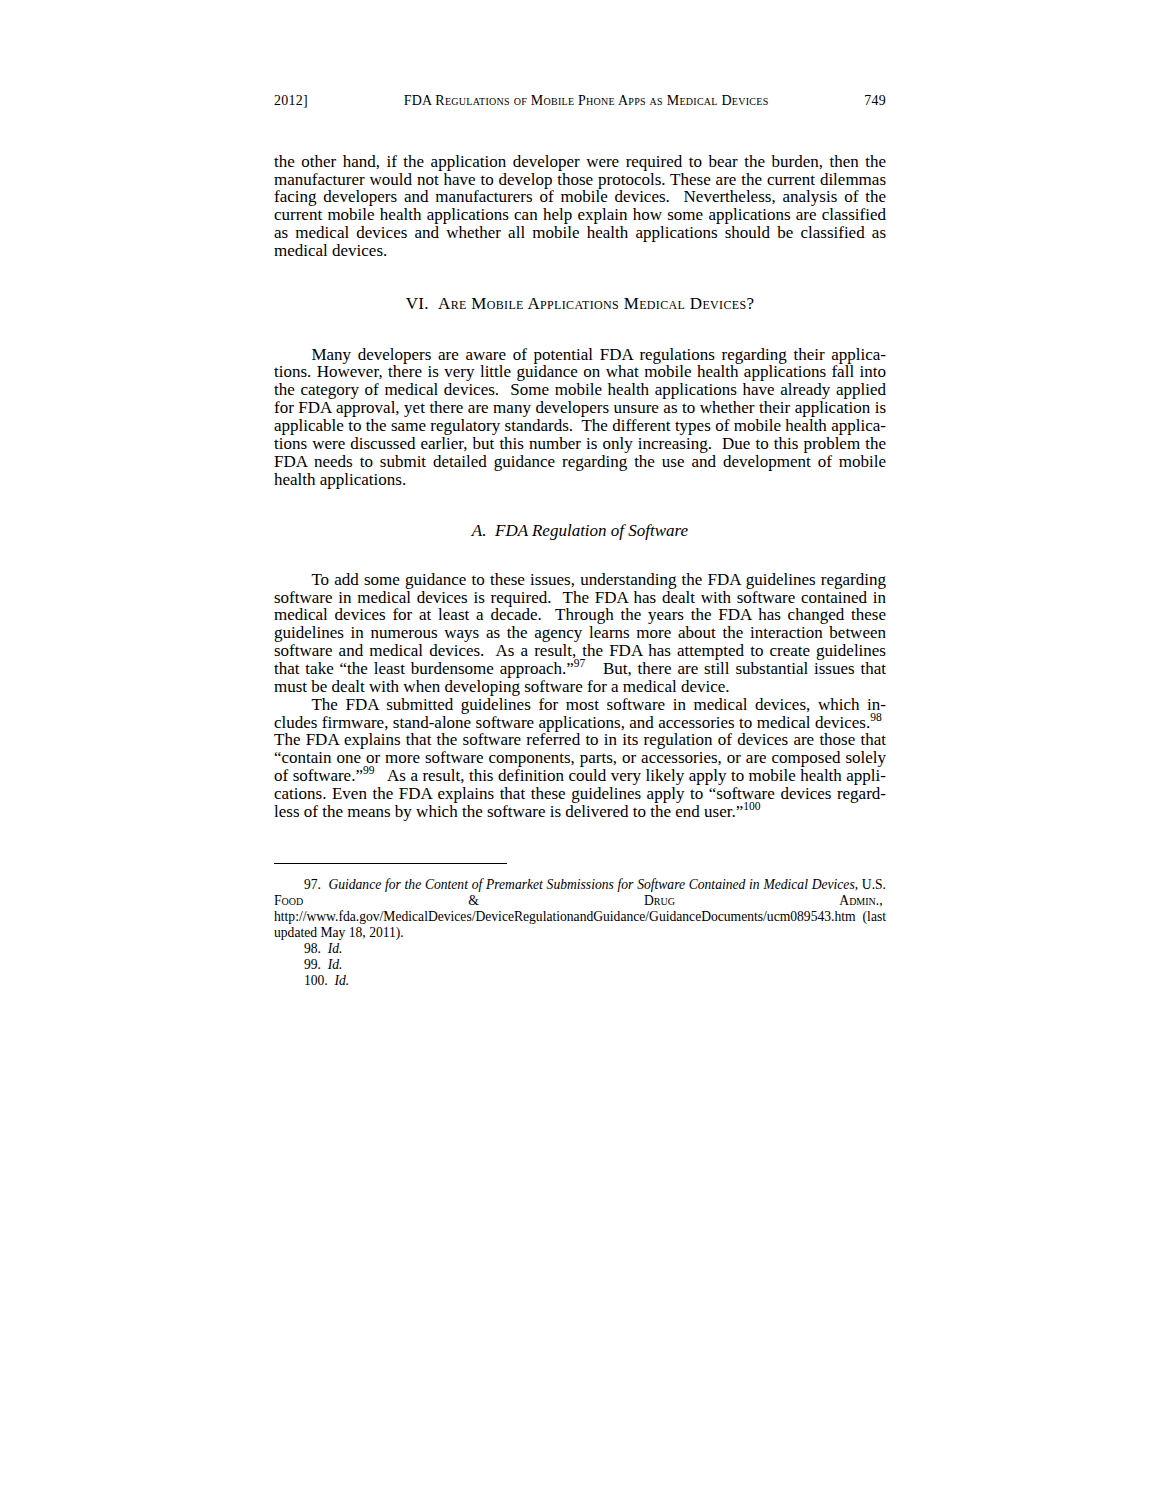2012] FDA Regulations of Mobile Phone Apps as Medical Devices 749
the other hand, if the application developer were required to bear the burden, then the manufacturer would not have to develop those protocols. These are the current dilemmas facing developers and manufacturers of mobile devices. Nevertheless, analysis of the current mobile health applications can help explain how some applications are classified as medical devices and whether all mobile health applications should be classified as medical devices.
VI. Are Mobile Applications Medical Devices?
Many developers are aware of potential FDA regulations regarding their applications. However, there is very little guidance on what mobile health applications fall into the category of medical devices. Some mobile health applications have already applied for FDA approval, yet there are many developers unsure as to whether their application is applicable to the same regulatory standards. The different types of mobile health applications were discussed earlier, but this number is only increasing. Due to this problem the FDA needs to submit detailed guidance regarding the use and development of mobile health applications.
A. FDA Regulation of Software
To add some guidance to these issues, understanding the FDA guidelines regarding software in medical devices is required. The FDA has dealt with software contained in medical devices for at least a decade. Through the years the FDA has changed these guidelines in numerous ways as the agency learns more about the interaction between software and medical devices. As a result, the FDA has attempted to create guidelines that take “the least burdensome approach.”97 But, there are still substantial issues that must be dealt with when developing software for a medical device.
The FDA submitted guidelines for most software in medical devices, which includes firmware, stand-alone software applications, and accessories to medical devices.98 The FDA explains that the software referred to in its regulation of devices are those that “contain one or more software components, parts, or accessories, or are composed solely of software.”99 As a result, this definition could very likely apply to mobile health applications. Even the FDA explains that these guidelines apply to “software devices regardless of the means by which the software is delivered to the end user.”100
97. Guidance for the Content of Premarket Submissions for Software Contained in Medical Devices, U.S. Food & Drug Admin., http://www.fda.gov/MedicalDevices/DeviceRegulationandGuidance/GuidanceDocuments/ucm089543.htm (last updated May 18, 2011).
98. Id.
99. Id.
100. Id.